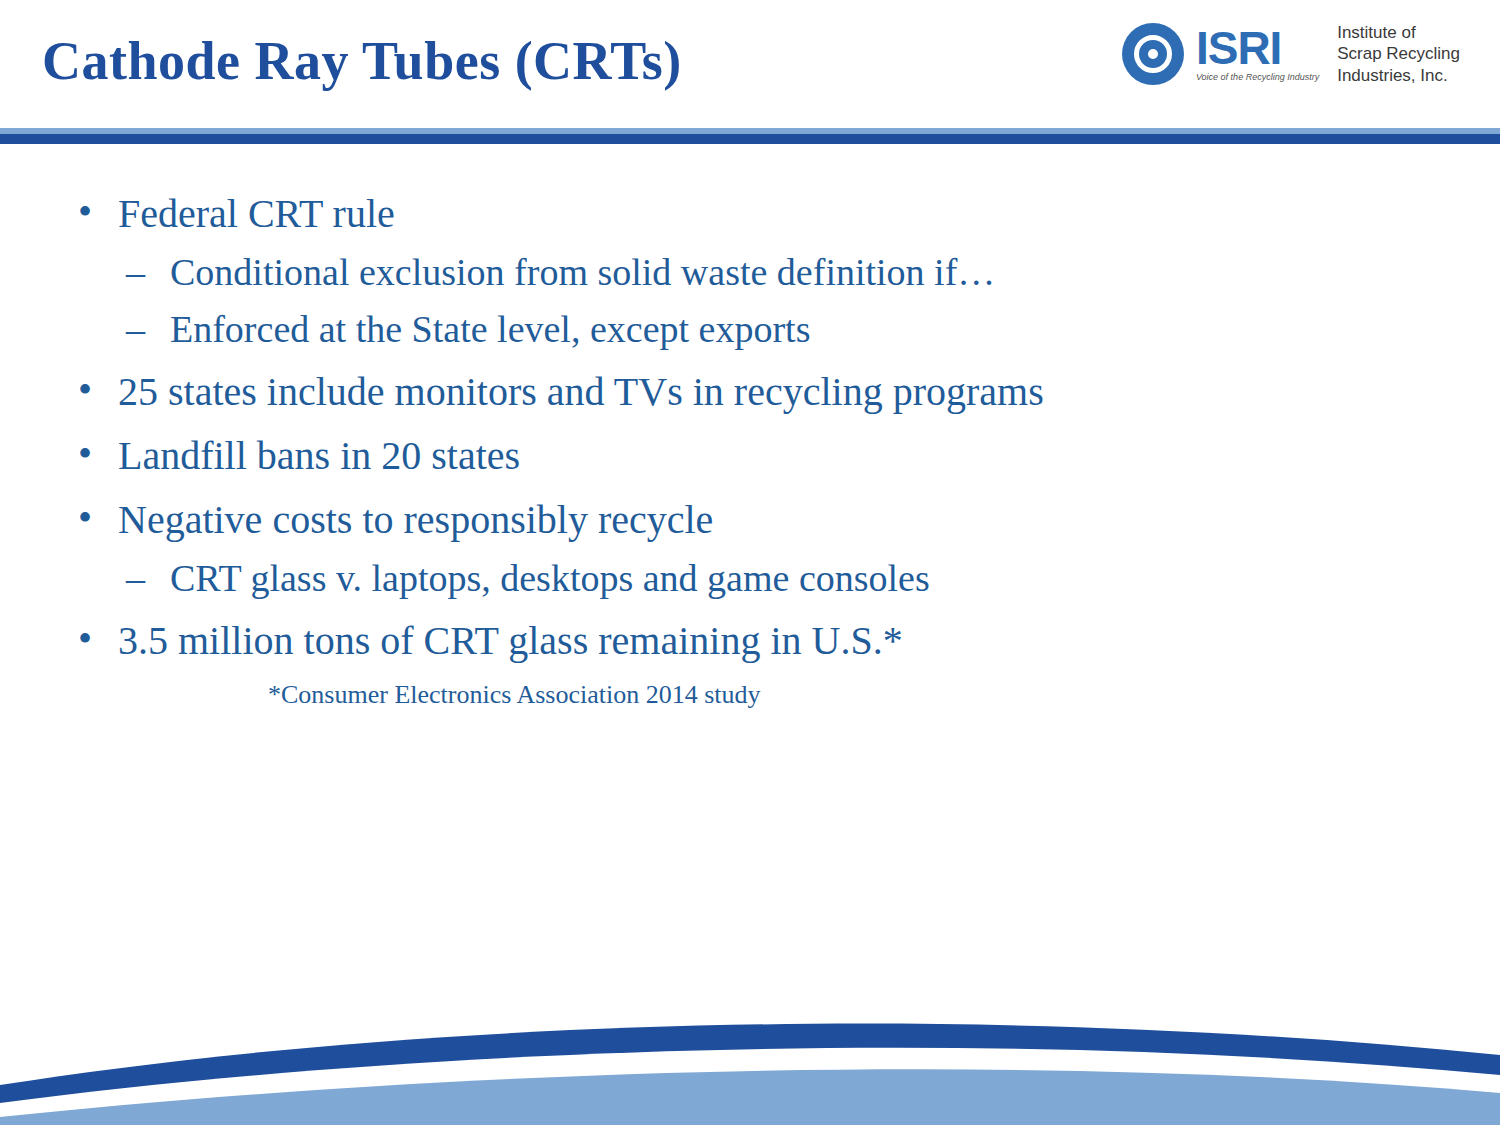Cathode Ray Tubes (CRTs)
ISRI
Voice of the Recycling Industry
Institute of
Scrap Recycling
Industries, Inc.
Federal CRT rule
Conditional exclusion from solid waste definition if…
Enforced at the State level, except exports
25 states include monitors and TVs in recycling programs
Landfill bans in 20 states
Negative costs to responsibly recycle
CRT glass v. laptops, desktops and game consoles
3.5 million tons of CRT glass remaining in U.S.*
*Consumer Electronics Association 2014 study